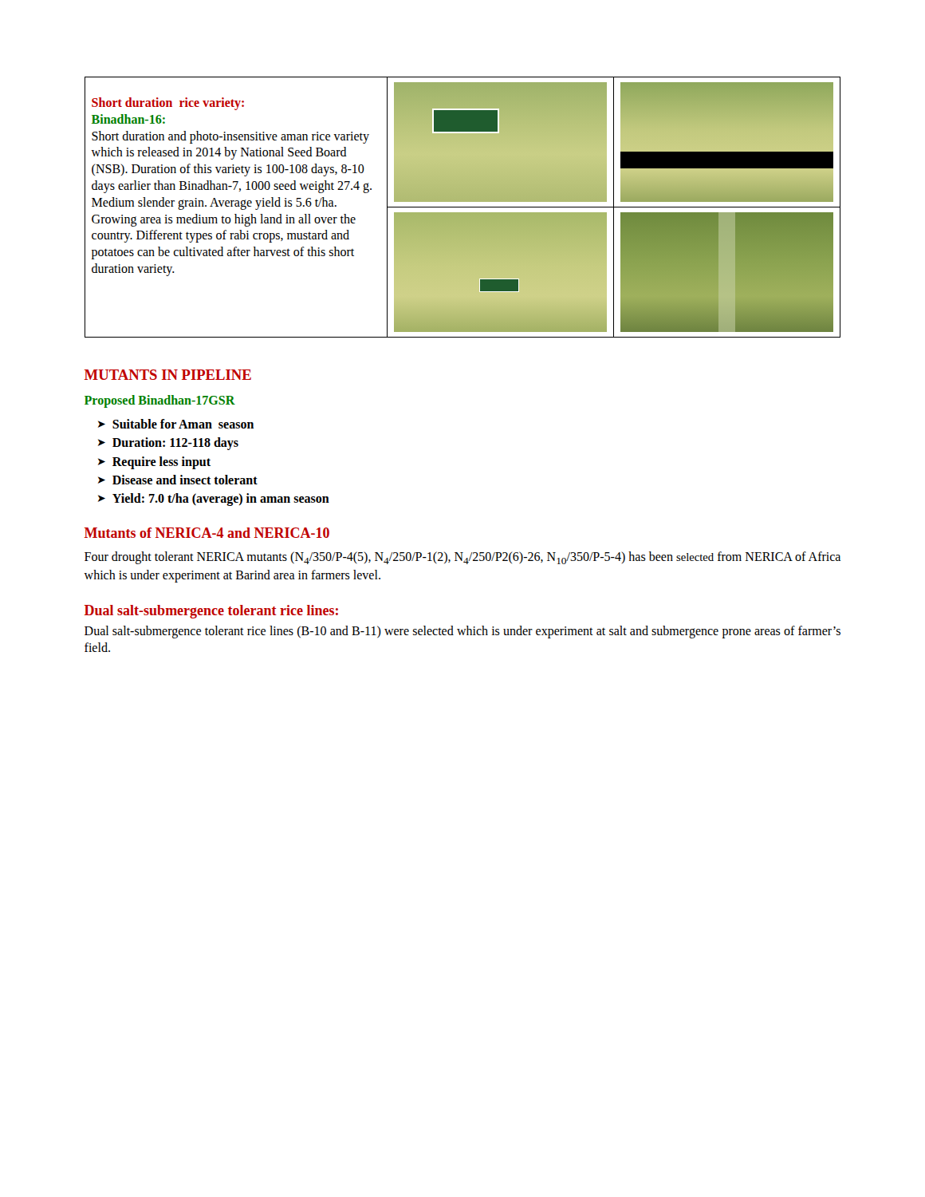| Short duration rice variety: Binadhan-16: Short duration and photo-insensitive aman rice variety which is released in 2014 by National Seed Board (NSB). Duration of this variety is 100-108 days, 8-10 days earlier than Binadhan-7, 1000 seed weight 27.4 g. Medium slender grain. Average yield is 5.6 t/ha. Growing area is medium to high land in all over the country. Different types of rabi crops, mustard and potatoes can be cultivated after harvest of this short duration variety. | | |
MUTANTS IN PIPELINE
Proposed Binadhan-17GSR
Suitable for Aman season
Duration: 112-118 days
Require less input
Disease and insect tolerant
Yield: 7.0 t/ha (average) in aman season
Mutants of NERICA-4 and NERICA-10
Four drought tolerant NERICA mutants (N4/350/P-4(5), N4/250/P-1(2), N4/250/P2(6)-26, N10/350/P-5-4) has been selected from NERICA of Africa which is under experiment at Barind area in farmers level.
Dual salt-submergence tolerant rice lines:
Dual salt-submergence tolerant rice lines (B-10 and B-11) were selected which is under experiment at salt and submergence prone areas of farmer’s field.